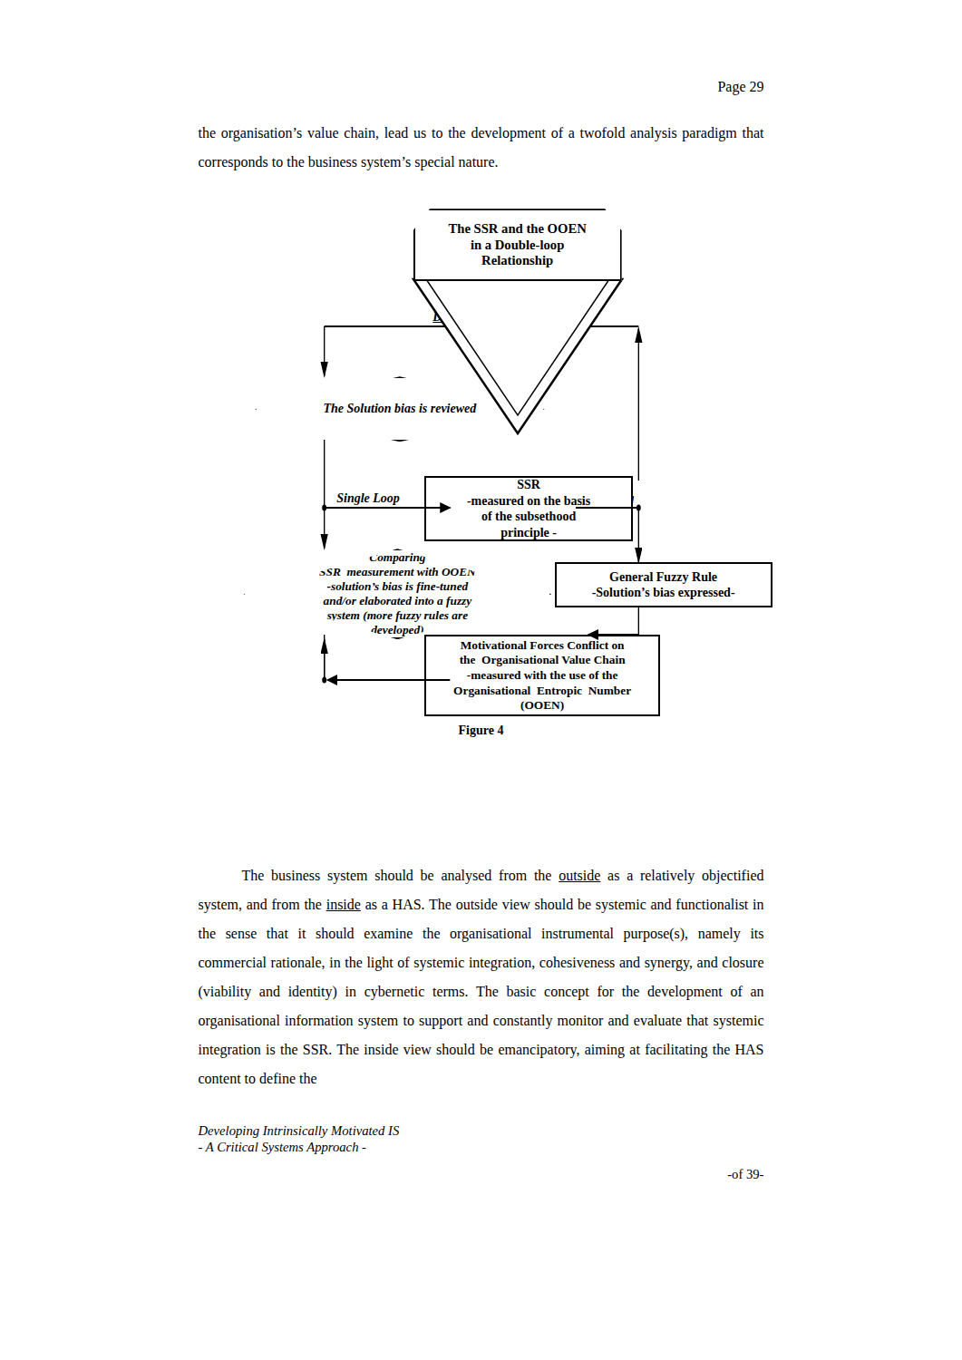Page 29
the organisation’s value chain, lead us to the development of a twofold analysis paradigm that corresponds to the business system’s special nature.
The SSR and the OOEN
in a Double-loop
Relationship
Double Loop Learning
The Solution bias is reviewed
Single Loop
Learning
SSR
-measured on the basis
of the subsethood
principle -
General Fuzzy Rule
-Solution’s bias expressed-
Comparing
SSR measurement with OOEN
-solution’s bias is fine-tuned
and/or elaborated into a fuzzy
system (more fuzzy rules are
developed)
Motivational Forces Conflict on
the Organisational Value Chain
-measured with the use of the
Organisational Entropic Number
(OOEN)
Figure 4
The business system should be analysed from the outside as a relatively objectified system, and from the inside as a HAS. The outside view should be systemic and functionalist in the sense that it should examine the organisational instrumental purpose(s), namely its commercial rationale, in the light of systemic integration, cohesiveness and synergy, and closure (viability and identity) in cybernetic terms. The basic concept for the development of an organisational information system to support and constantly monitor and evaluate that systemic integration is the SSR. The inside view should be emancipatory, aiming at facilitating the HAS content to define the
Developing Intrinsically Motivated IS
- A Critical Systems Approach -
-of 39-